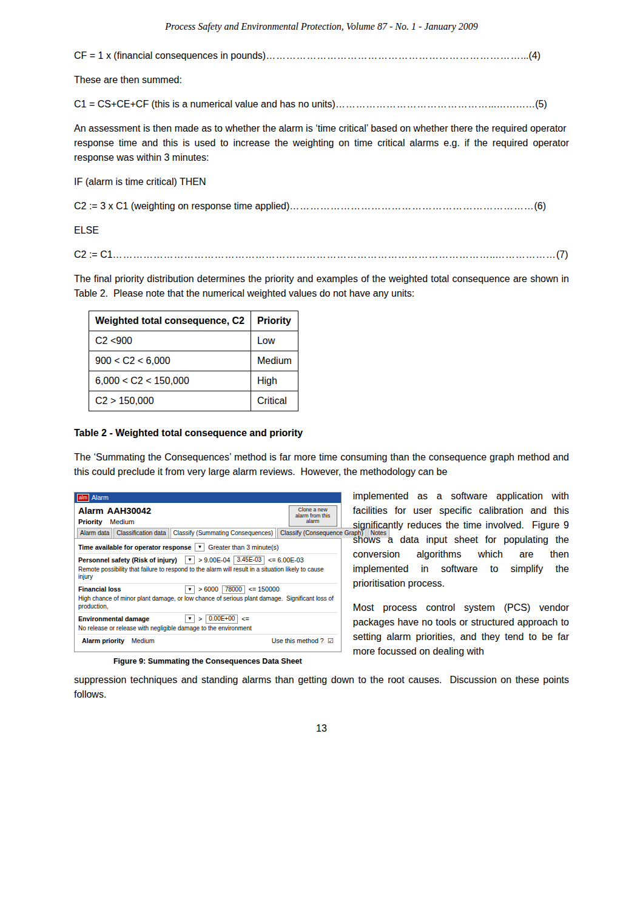Process Safety and Environmental Protection, Volume 87 - No. 1 - January 2009
CF = 1 x (financial consequences in pounds)…………………………………………………………………...(4)
These are then summed:
C1 = CS+CE+CF (this is a numerical value and has no units)………………………………………...…………(5)
An assessment is then made as to whether the alarm is ‘time critical’ based on whether there the required operator response time and this is used to increase the weighting on time critical alarms e.g. if the required operator response was within 3 minutes:
IF (alarm is time critical) THEN
C2 := 3 x C1 (weighting on response time applied)………………………………………………………………(6)
ELSE
C2 := C1…………………………………………………………………………………………………..………………(7)
The final priority distribution determines the priority and examples of the weighted total consequence are shown in Table 2. Please note that the numerical weighted values do not have any units:
| Weighted total consequence, C2 | Priority |
| --- | --- |
| C2 <900 | Low |
| 900 < C2 < 6,000 | Medium |
| 6,000 < C2 < 150,000 | High |
| C2 > 150,000 | Critical |
Table 2 - Weighted total consequence and priority
The ‘Summating the Consequences’ method is far more time consuming than the consequence graph method and this could preclude it from very large alarm reviews. However, the methodology can be
alm Alarm
Alarm AAH30042
Priority Medium
Clone a new
alarm from this
alarm
Alarm data Classification data Classify (Summating Consequences) Classify (Consequence Graph) Notes
Time available for operator response ▼ Greater than 3 minute(s)
Personnel safety (Risk of injury) ▼ > 9.00E-04 3.45E-03 <= 6.00E-03
Remote possibility that failure to respond to the alarm will result in a situation likely to cause injury
Financial loss ▼ > 6000 78000 <= 150000
High chance of minor plant damage, or low chance of serious plant damage. Significant loss of production,
Environmental damage ▼ > 0.00E+00 <=
No release or release with negligible damage to the environment
Alarm priority Medium Use this method ? ☑
Figure 9: Summating the Consequences Data Sheet
implemented as a software application with facilities for user specific calibration and this significantly reduces the time involved. Figure 9 shows a data input sheet for populating the conversion algorithms which are then implemented in software to simplify the prioritisation process.
Most process control system (PCS) vendor packages have no tools or structured approach to setting alarm priorities, and they tend to be far more focussed on dealing with
suppression techniques and standing alarms than getting down to the root causes. Discussion on these points follows.
13